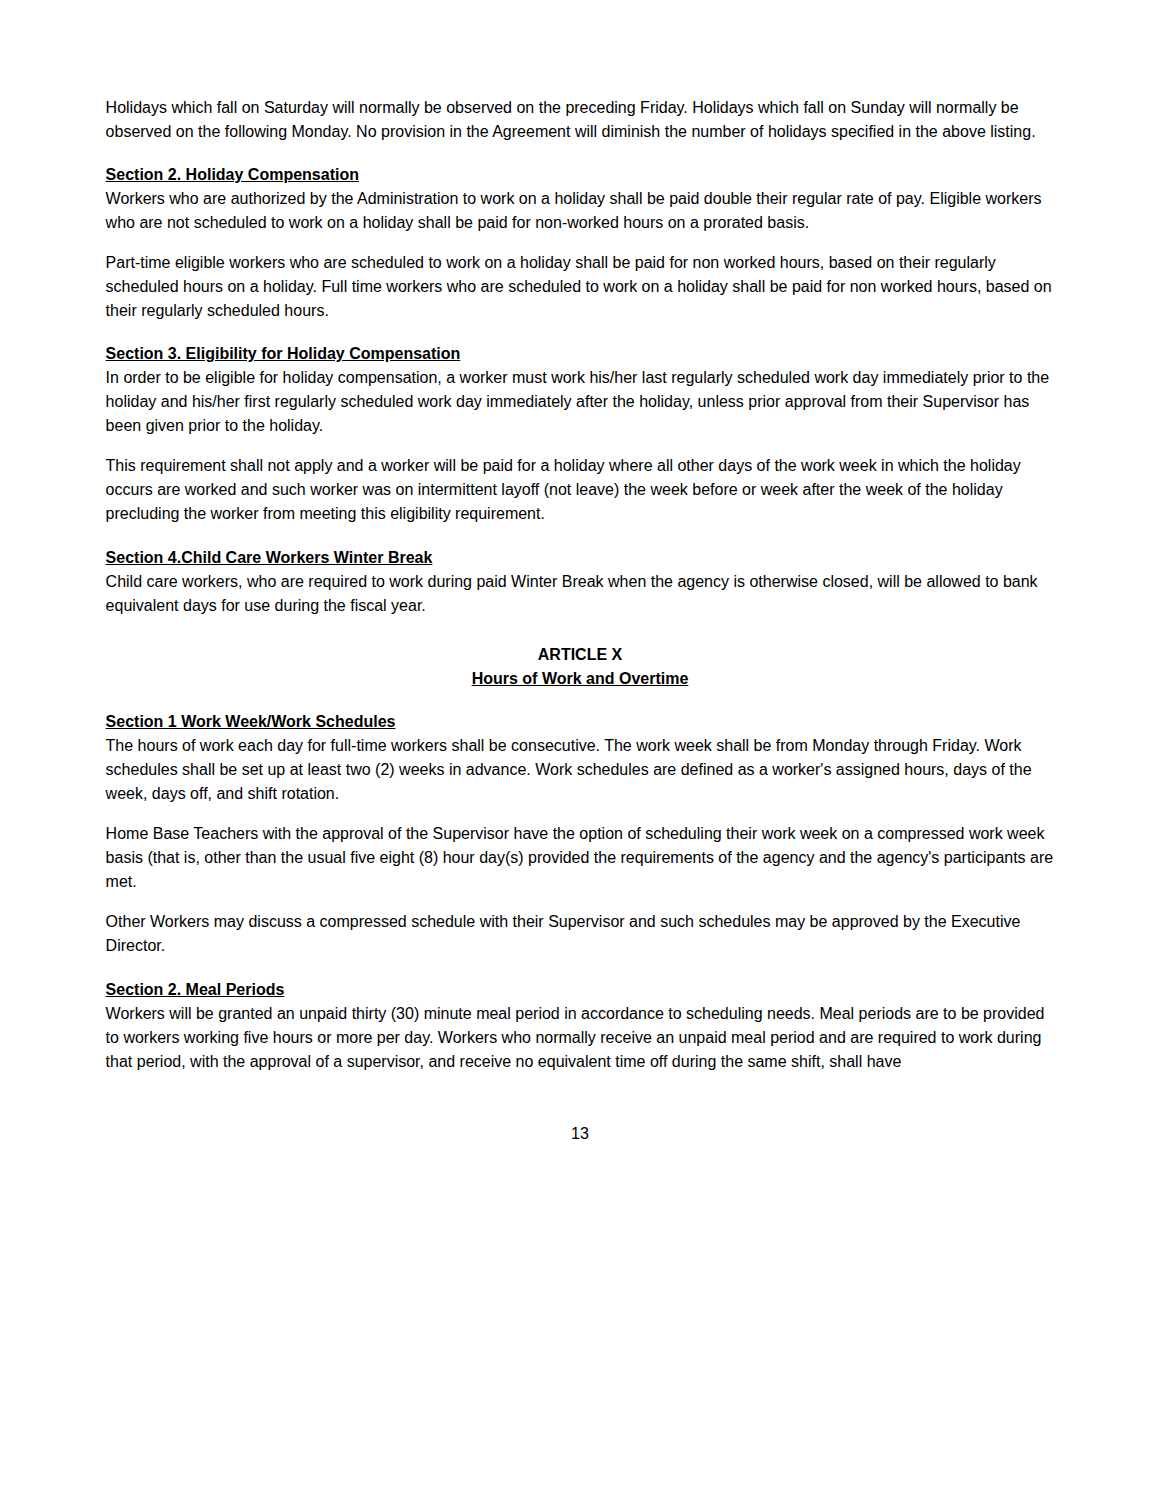Holidays which fall on Saturday will normally be observed on the preceding Friday. Holidays which fall on Sunday will normally be observed on the following Monday. No provision in the Agreement will diminish the number of holidays specified in the above listing.
Section 2. Holiday Compensation
Workers who are authorized by the Administration to work on a holiday shall be paid double their regular rate of pay. Eligible workers who are not scheduled to work on a holiday shall be paid for non-worked hours on a prorated basis.
Part-time eligible workers who are scheduled to work on a holiday shall be paid for non worked hours, based on their regularly scheduled hours on a holiday. Full time workers who are scheduled to work on a holiday shall be paid for non worked hours, based on their regularly scheduled hours.
Section 3. Eligibility for Holiday Compensation
In order to be eligible for holiday compensation, a worker must work his/her last regularly scheduled work day immediately prior to the holiday and his/her first regularly scheduled work day immediately after the holiday, unless prior approval from their Supervisor has been given prior to the holiday.
This requirement shall not apply and a worker will be paid for a holiday where all other days of the work week in which the holiday occurs are worked and such worker was on intermittent layoff (not leave) the week before or week after the week of the holiday precluding the worker from meeting this eligibility requirement.
Section 4.Child Care Workers Winter Break
Child care workers, who are required to work during paid Winter Break when the agency is otherwise closed, will be allowed to bank equivalent days for use during the fiscal year.
ARTICLE X
Hours of Work and Overtime
Section 1 Work Week/Work Schedules
The hours of work each day for full-time workers shall be consecutive. The work week shall be from Monday through Friday. Work schedules shall be set up at least two (2) weeks in advance. Work schedules are defined as a worker's assigned hours, days of the week, days off, and shift rotation.
Home Base Teachers with the approval of the Supervisor have the option of scheduling their work week on a compressed work week basis (that is, other than the usual five eight (8) hour day(s) provided the requirements of the agency and the agency's participants are met.
Other Workers may discuss a compressed schedule with their Supervisor and such schedules may be approved by the Executive Director.
Section 2. Meal Periods
Workers will be granted an unpaid thirty (30) minute meal period in accordance to scheduling needs. Meal periods are to be provided to workers working five hours or more per day. Workers who normally receive an unpaid meal period and are required to work during that period, with the approval of a supervisor, and receive no equivalent time off during the same shift, shall have
13